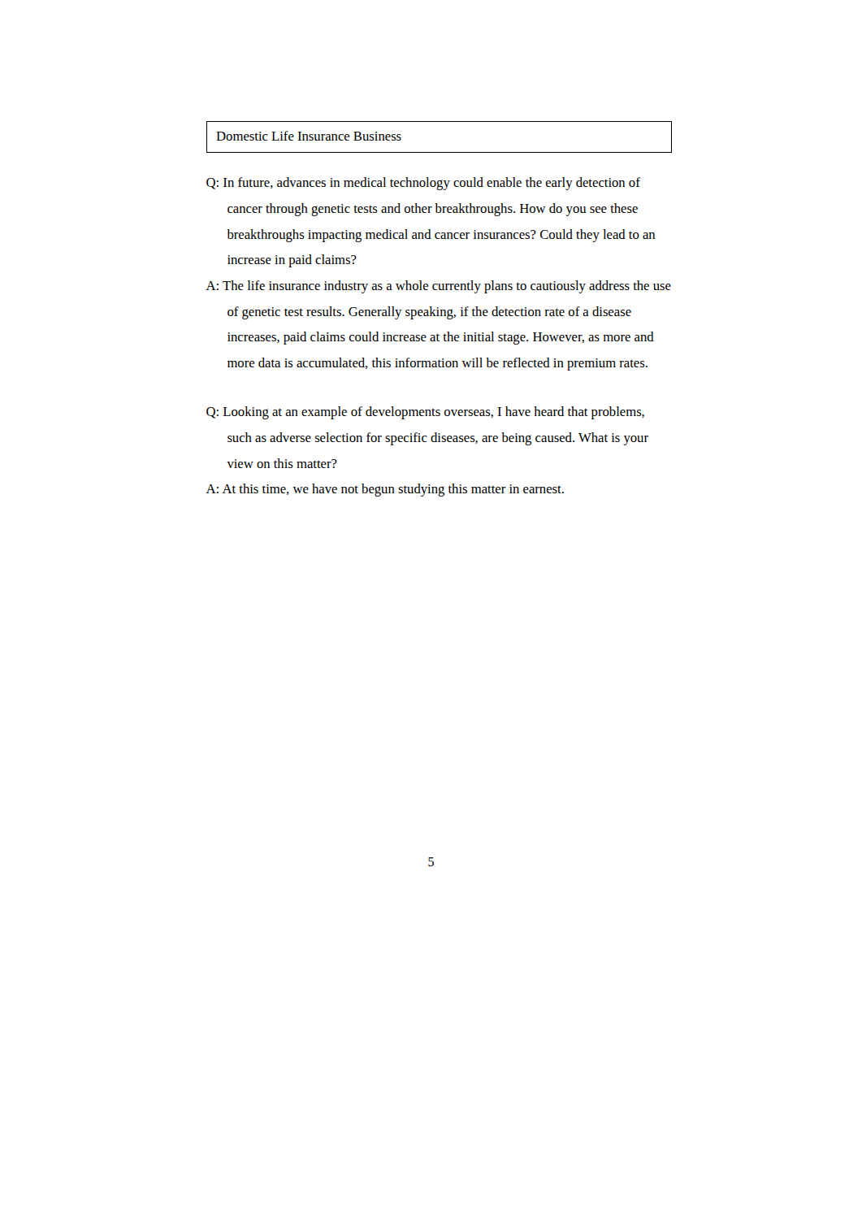Domestic Life Insurance Business
Q: In future, advances in medical technology could enable the early detection of cancer through genetic tests and other breakthroughs. How do you see these breakthroughs impacting medical and cancer insurances? Could they lead to an increase in paid claims?
A: The life insurance industry as a whole currently plans to cautiously address the use of genetic test results. Generally speaking, if the detection rate of a disease increases, paid claims could increase at the initial stage. However, as more and more data is accumulated, this information will be reflected in premium rates.
Q: Looking at an example of developments overseas, I have heard that problems, such as adverse selection for specific diseases, are being caused. What is your view on this matter?
A: At this time, we have not begun studying this matter in earnest.
5